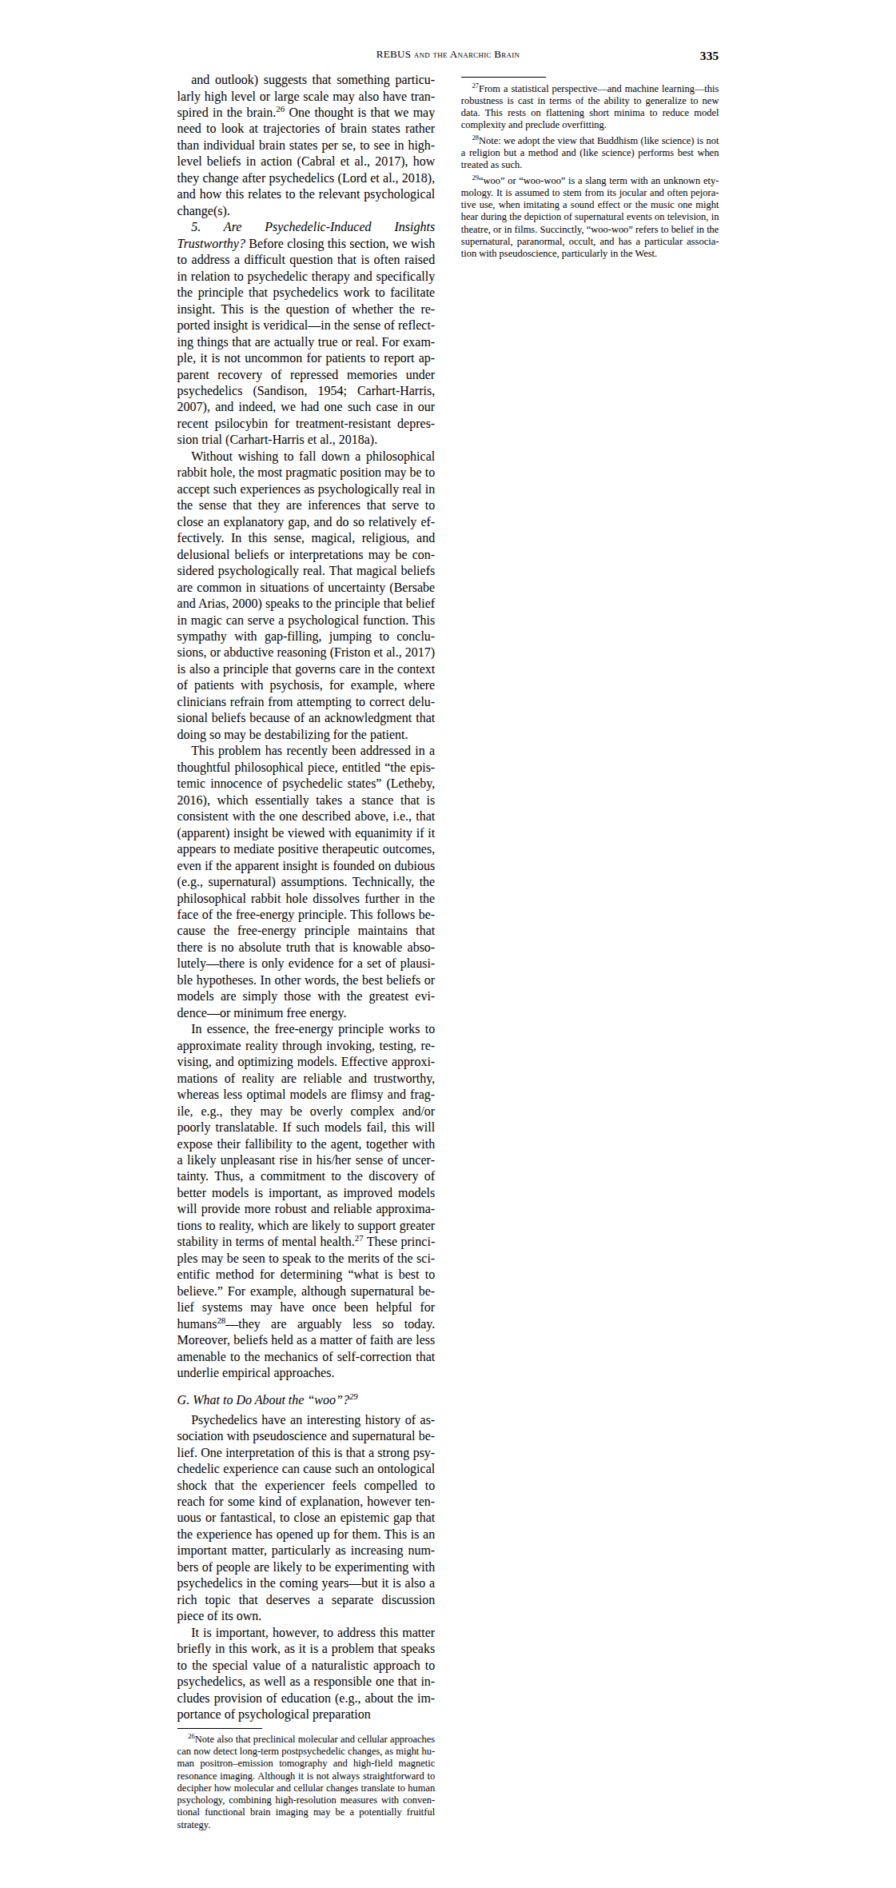REBUS and the Anarchic Brain 335
and outlook) suggests that something particularly high level or large scale may also have transpired in the brain.26 One thought is that we may need to look at trajectories of brain states rather than individual brain states per se, to see in high-level beliefs in action (Cabral et al., 2017), how they change after psychedelics (Lord et al., 2018), and how this relates to the relevant psychological change(s).
5. Are Psychedelic-Induced Insights Trustworthy? Before closing this section, we wish to address a difficult question that is often raised in relation to psychedelic therapy and specifically the principle that psychedelics work to facilitate insight. This is the question of whether the reported insight is veridical—in the sense of reflecting things that are actually true or real. For example, it is not uncommon for patients to report apparent recovery of repressed memories under psychedelics (Sandison, 1954; Carhart-Harris, 2007), and indeed, we had one such case in our recent psilocybin for treatment-resistant depression trial (Carhart-Harris et al., 2018a).
Without wishing to fall down a philosophical rabbit hole, the most pragmatic position may be to accept such experiences as psychologically real in the sense that they are inferences that serve to close an explanatory gap, and do so relatively effectively. In this sense, magical, religious, and delusional beliefs or interpretations may be considered psychologically real. That magical beliefs are common in situations of uncertainty (Bersabe and Arias, 2000) speaks to the principle that belief in magic can serve a psychological function. This sympathy with gap-filling, jumping to conclusions, or abductive reasoning (Friston et al., 2017) is also a principle that governs care in the context of patients with psychosis, for example, where clinicians refrain from attempting to correct delusional beliefs because of an acknowledgment that doing so may be destabilizing for the patient.
This problem has recently been addressed in a thoughtful philosophical piece, entitled “the epistemic innocence of psychedelic states” (Letheby, 2016), which essentially takes a stance that is consistent with the one described above, i.e., that (apparent) insight be viewed with equanimity if it appears to mediate positive therapeutic outcomes, even if the apparent insight is founded on dubious (e.g., supernatural) assumptions. Technically, the philosophical rabbit hole dissolves further in the face of the free-energy principle. This follows because the free-energy principle maintains that there is no absolute truth that is knowable absolutely—there is only evidence for a set of plausible hypotheses. In other words, the best beliefs or models are simply those with the greatest evidence—or minimum free energy.
In essence, the free-energy principle works to approximate reality through invoking, testing, revising, and optimizing models. Effective approximations of reality are reliable and trustworthy, whereas less optimal models are flimsy and fragile, e.g., they may be overly complex and/or poorly translatable. If such models fail, this will expose their fallibility to the agent, together with a likely unpleasant rise in his/her sense of uncertainty. Thus, a commitment to the discovery of better models is important, as improved models will provide more robust and reliable approximations to reality, which are likely to support greater stability in terms of mental health.27 These principles may be seen to speak to the merits of the scientific method for determining “what is best to believe.” For example, although supernatural belief systems may have once been helpful for humans28—they are arguably less so today. Moreover, beliefs held as a matter of faith are less amenable to the mechanics of self-correction that underlie empirical approaches.
G. What to Do About the “woo”?29
Psychedelics have an interesting history of association with pseudoscience and supernatural belief. One interpretation of this is that a strong psychedelic experience can cause such an ontological shock that the experiencer feels compelled to reach for some kind of explanation, however tenuous or fantastical, to close an epistemic gap that the experience has opened up for them. This is an important matter, particularly as increasing numbers of people are likely to be experimenting with psychedelics in the coming years—but it is also a rich topic that deserves a separate discussion piece of its own.
It is important, however, to address this matter briefly in this work, as it is a problem that speaks to the special value of a naturalistic approach to psychedelics, as well as a responsible one that includes provision of education (e.g., about the importance of psychological preparation
26Note also that preclinical molecular and cellular approaches can now detect long-term postpsychedelic changes, as might human positron–emission tomography and high-field magnetic resonance imaging. Although it is not always straightforward to decipher how molecular and cellular changes translate to human psychology, combining high-resolution measures with conventional functional brain imaging may be a potentially fruitful strategy.
27From a statistical perspective—and machine learning—this robustness is cast in terms of the ability to generalize to new data. This rests on flattening short minima to reduce model complexity and preclude overfitting.
28Note: we adopt the view that Buddhism (like science) is not a religion but a method and (like science) performs best when treated as such.
29“woo” or “woo-woo” is a slang term with an unknown etymology. It is assumed to stem from its jocular and often pejorative use, when imitating a sound effect or the music one might hear during the depiction of supernatural events on television, in theatre, or in films. Succinctly, “woo-woo” refers to belief in the supernatural, paranormal, occult, and has a particular association with pseudoscience, particularly in the West.